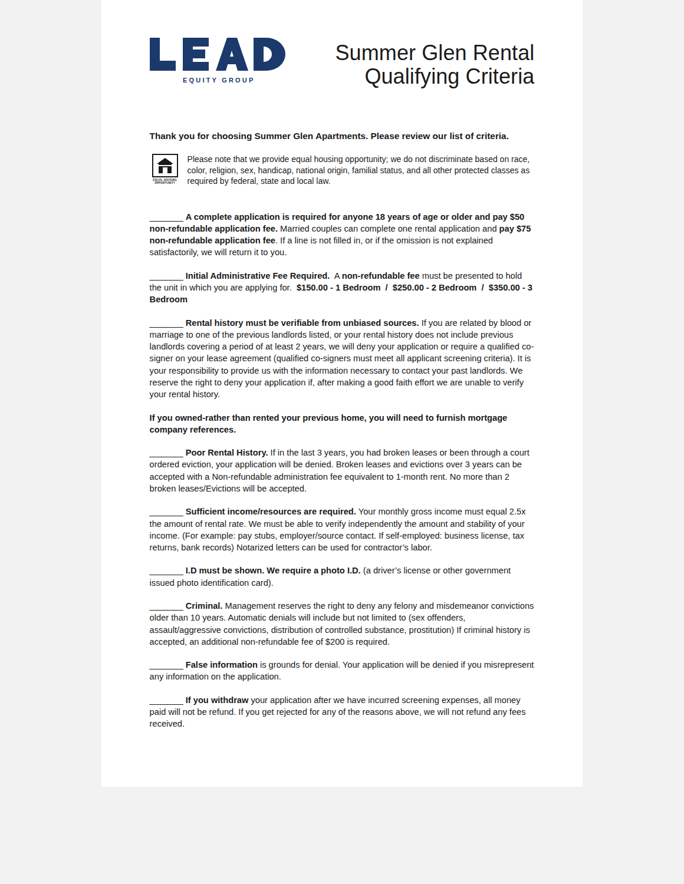EQUITY GROUP
Summer Glen Rental Qualifying Criteria
Thank you for choosing Summer Glen Apartments. Please review our list of criteria.
Equal Housing
Opportunity
Please note that we provide equal housing opportunity; we do not discriminate based on race, color, religion, sex, handicap, national origin, familial status, and all other protected classes as required by federal, state and local law.
_______ A complete application is required for anyone 18 years of age or older and pay $50 non-refundable application fee. Married couples can complete one rental application and pay $75 non-refundable application fee. If a line is not filled in, or if the omission is not explained satisfactorily, we will return it to you.
_______ Initial Administrative Fee Required. A non-refundable fee must be presented to hold the unit in which you are applying for. $150.00 - 1 Bedroom / $250.00 - 2 Bedroom / $350.00 - 3 Bedroom
_______ Rental history must be verifiable from unbiased sources. If you are related by blood or marriage to one of the previous landlords listed, or your rental history does not include previous landlords covering a period of at least 2 years, we will deny your application or require a qualified co-signer on your lease agreement (qualified co-signers must meet all applicant screening criteria). It is your responsibility to provide us with the information necessary to contact your past landlords. We reserve the right to deny your application if, after making a good faith effort we are unable to verify your rental history.
If you owned-rather than rented your previous home, you will need to furnish mortgage company references.
_______ Poor Rental History. If in the last 3 years, you had broken leases or been through a court ordered eviction, your application will be denied. Broken leases and evictions over 3 years can be accepted with a Non-refundable administration fee equivalent to 1-month rent. No more than 2 broken leases/Evictions will be accepted.
_______ Sufficient income/resources are required. Your monthly gross income must equal 2.5x the amount of rental rate. We must be able to verify independently the amount and stability of your income. (For example: pay stubs, employer/source contact. If self-employed: business license, tax returns, bank records) Notarized letters can be used for contractor’s labor.
_______ I.D must be shown. We require a photo I.D. (a driver’s license or other government issued photo identification card).
_______ Criminal. Management reserves the right to deny any felony and misdemeanor convictions older than 10 years. Automatic denials will include but not limited to (sex offenders, assault/aggressive convictions, distribution of controlled substance, prostitution) If criminal history is accepted, an additional non-refundable fee of $200 is required.
_______ False information is grounds for denial. Your application will be denied if you misrepresent any information on the application.
_______ If you withdraw your application after we have incurred screening expenses, all money paid will not be refund. If you get rejected for any of the reasons above, we will not refund any fees received.